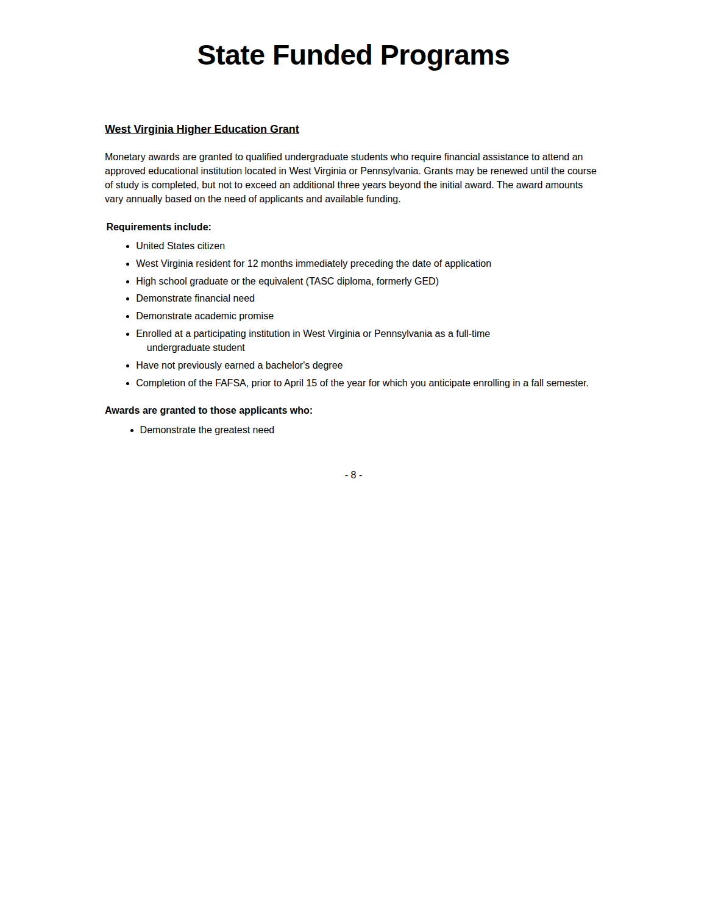State Funded Programs
West Virginia Higher Education Grant
Monetary awards are granted to qualified undergraduate students who require financial assistance to attend an approved educational institution located in West Virginia or Pennsylvania. Grants may be renewed until the course of study is completed, but not to exceed an additional three years beyond the initial award. The award amounts vary annually based on the need of applicants and available funding.
Requirements include:
United States citizen
West Virginia resident for 12 months immediately preceding the date of application
High school graduate or the equivalent (TASC diploma, formerly GED)
Demonstrate financial need
Demonstrate academic promise
Enrolled at a participating institution in West Virginia or Pennsylvania as a full-time undergraduate student
Have not previously earned a bachelor's degree
Completion of the FAFSA, prior to April 15 of the year for which you anticipate enrolling in a fall semester.
Awards are granted to those applicants who:
Demonstrate the greatest need
- 8 -